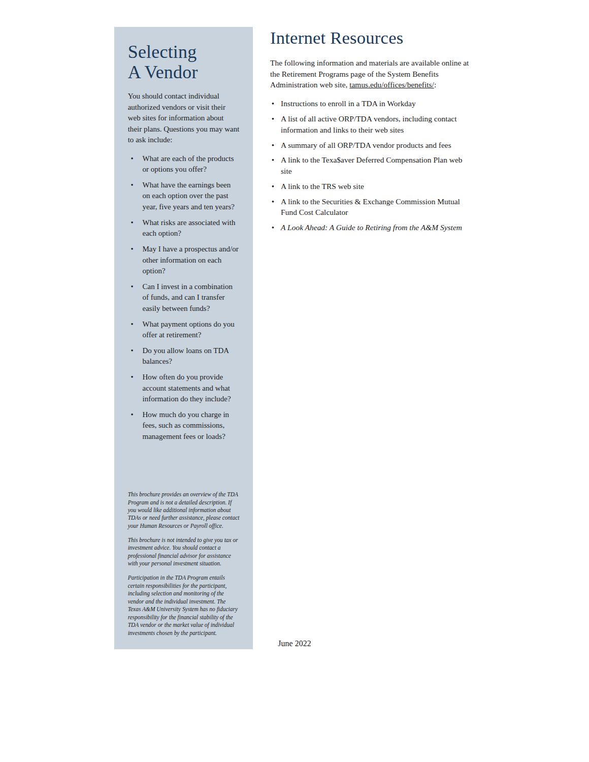Selecting
A Vendor
You should contact individual authorized vendors or visit their web sites for information about their plans. Questions you may want to ask include:
What are each of the products or options you offer?
What have the earnings been on each option over the past year, five years and ten years?
What risks are associated with each option?
May I have a prospectus and/or other information on each option?
Can I invest in a combination of funds, and can I transfer easily between funds?
What payment options do you offer at retirement?
Do you allow loans on TDA balances?
How often do you provide account statements and what information do they include?
How much do you charge in fees, such as commissions, management fees or loads?
This brochure provides an overview of the TDA Program and is not a detailed description. If you would like additional information about TDAs or need further assistance, please contact your Human Resources or Payroll office.
This brochure is not intended to give you tax or investment advice. You should contact a professional financial advisor for assistance with your personal investment situation.
Participation in the TDA Program entails certain responsibilities for the participant, including selection and monitoring of the vendor and the individual investment. The Texas A&M University System has no fiduciary responsibility for the financial stability of the TDA vendor or the market value of individual investments chosen by the participant.
Internet Resources
The following information and materials are available online at the Retirement Programs page of the System Benefits Administration web site, tamus.edu/offices/benefits/:
Instructions to enroll in a TDA in Workday
A list of all active ORP/TDA vendors, including contact information and links to their web sites
A summary of all ORP/TDA vendor products and fees
A link to the Texa$aver Deferred Compensation Plan web site
A link to the TRS web site
A link to the Securities & Exchange Commission Mutual Fund Cost Calculator
A Look Ahead: A Guide to Retiring from the A&M System
June 2022